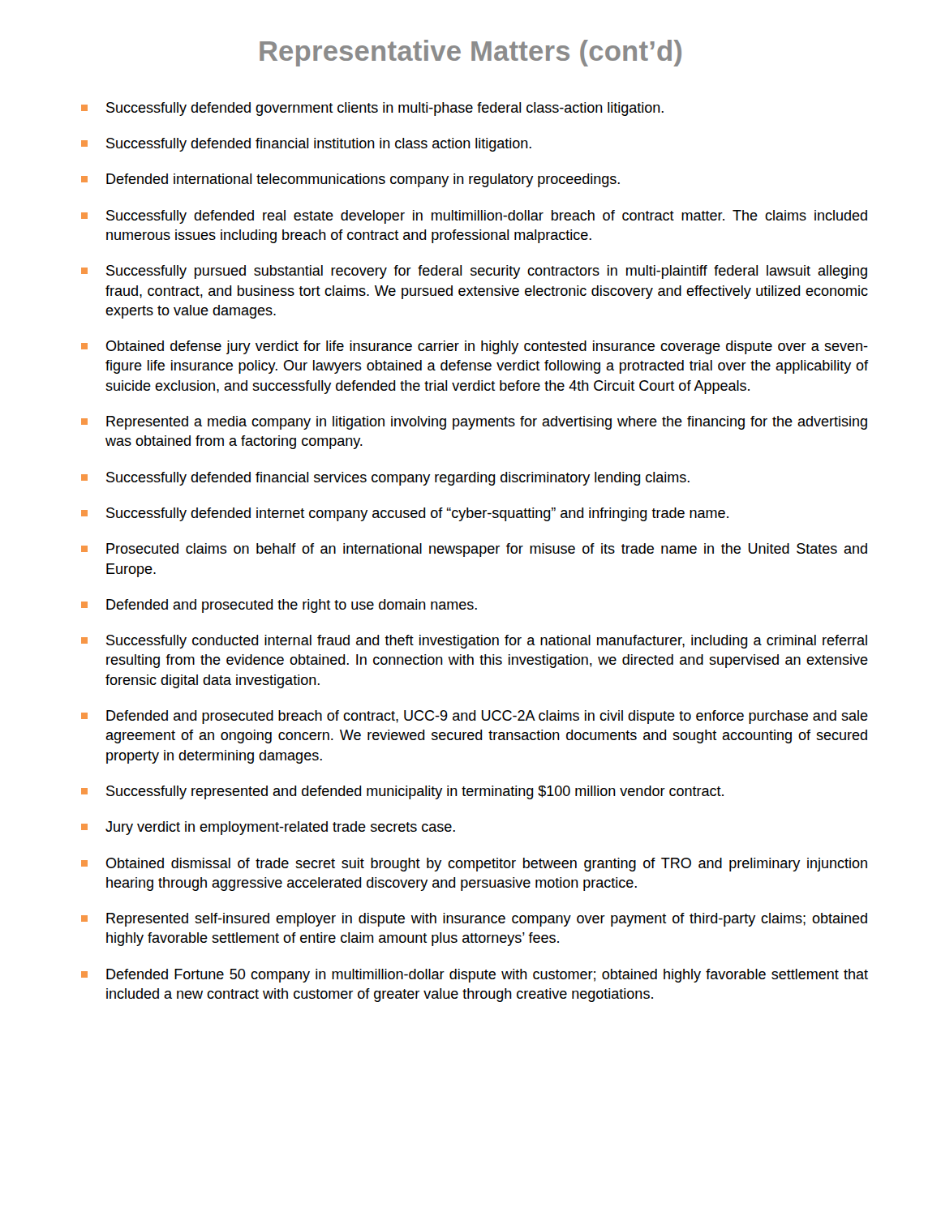Representative Matters (cont’d)
Successfully defended government clients in multi-phase federal class-action litigation.
Successfully defended financial institution in class action litigation.
Defended international telecommunications company in regulatory proceedings.
Successfully defended real estate developer in multimillion-dollar breach of contract matter. The claims included numerous issues including breach of contract and professional malpractice.
Successfully pursued substantial recovery for federal security contractors in multi-plaintiff federal lawsuit alleging fraud, contract, and business tort claims. We pursued extensive electronic discovery and effectively utilized economic experts to value damages.
Obtained defense jury verdict for life insurance carrier in highly contested insurance coverage dispute over a seven-figure life insurance policy. Our lawyers obtained a defense verdict following a protracted trial over the applicability of suicide exclusion, and successfully defended the trial verdict before the 4th Circuit Court of Appeals.
Represented a media company in litigation involving payments for advertising where the financing for the advertising was obtained from a factoring company.
Successfully defended financial services company regarding discriminatory lending claims.
Successfully defended internet company accused of “cyber-squatting” and infringing trade name.
Prosecuted claims on behalf of an international newspaper for misuse of its trade name in the United States and Europe.
Defended and prosecuted the right to use domain names.
Successfully conducted internal fraud and theft investigation for a national manufacturer, including a criminal referral resulting from the evidence obtained. In connection with this investigation, we directed and supervised an extensive forensic digital data investigation.
Defended and prosecuted breach of contract, UCC-9 and UCC-2A claims in civil dispute to enforce purchase and sale agreement of an ongoing concern. We reviewed secured transaction documents and sought accounting of secured property in determining damages.
Successfully represented and defended municipality in terminating $100 million vendor contract.
Jury verdict in employment-related trade secrets case.
Obtained dismissal of trade secret suit brought by competitor between granting of TRO and preliminary injunction hearing through aggressive accelerated discovery and persuasive motion practice.
Represented self-insured employer in dispute with insurance company over payment of third-party claims; obtained highly favorable settlement of entire claim amount plus attorneys’ fees.
Defended Fortune 50 company in multimillion-dollar dispute with customer; obtained highly favorable settlement that included a new contract with customer of greater value through creative negotiations.